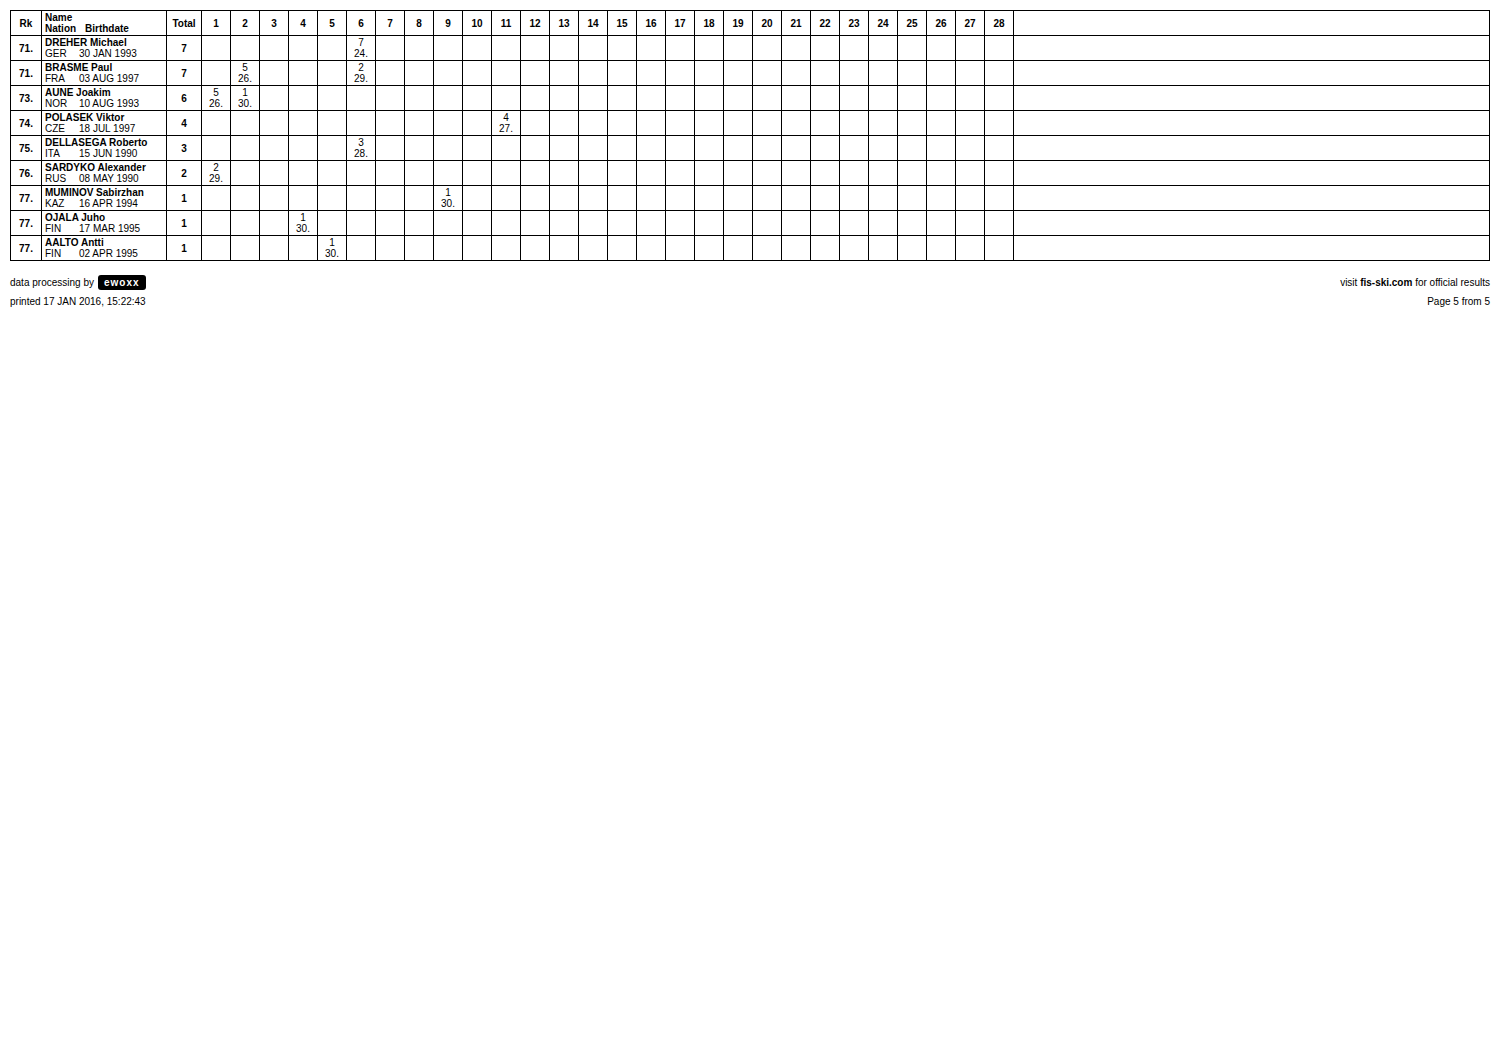| Rk | Name Nation Birthdate | Total | 1 | 2 | 3 | 4 | 5 | 6 | 7 | 8 | 9 | 10 | 11 | 12 | 13 | 14 | 15 | 16 | 17 | 18 | 19 | 20 | 21 | 22 | 23 | 24 | 25 | 26 | 27 | 28 | |
| --- | --- | --- | --- | --- | --- | --- | --- | --- | --- | --- | --- | --- | --- | --- | --- | --- | --- | --- | --- | --- | --- | --- | --- | --- | --- | --- | --- | --- | --- | --- | --- |
| 71. | DREHER Michael GER 30 JAN 1993 | 7 | | | | | | 7 24. | | | | | | | | | | | | | | | | | | | | | | | |
| 71. | BRASME Paul FRA 03 AUG 1997 | 7 | | 5 26. | | | | 2 29. | | | | | | | | | | | | | | | | | | | | | | | |
| 73. | AUNE Joakim NOR 10 AUG 1993 | 6 | 5 26. | 1 30. | | | | | | | | | | | | | | | | | | | | | | | | | | | |
| 74. | POLASEK Viktor CZE 18 JUL 1997 | 4 | | | | | | | | | | | 4 27. | | | | | | | | | | | | | | | | | | |
| 75. | DELLASEGA Roberto ITA 15 JUN 1990 | 3 | | | | | | 3 28. | | | | | | | | | | | | | | | | | | | | | | | |
| 76. | SARDYKO Alexander RUS 08 MAY 1990 | 2 | 2 29. | | | | | | | | | | | | | | | | | | | | | | | | | | | | |
| 77. | MUMINOV Sabirzhan KAZ 16 APR 1994 | 1 | | | | | | | | | 1 30. | | | | | | | | | | | | | | | | | | | | |
| 77. | OJALA Juho FIN 17 MAR 1995 | 1 | | | | 1 30. | | | | | | | | | | | | | | | | | | | | | | | | | |
| 77. | AALTO Antti FIN 02 APR 1995 | 1 | | | | | 1 30. | | | | | | | | | | | | | | | | | | | | | | | | |
data processing by ewoxx
visit fis-ski.com for official results
printed 17 JAN 2016, 15:22:43
Page 5 from 5